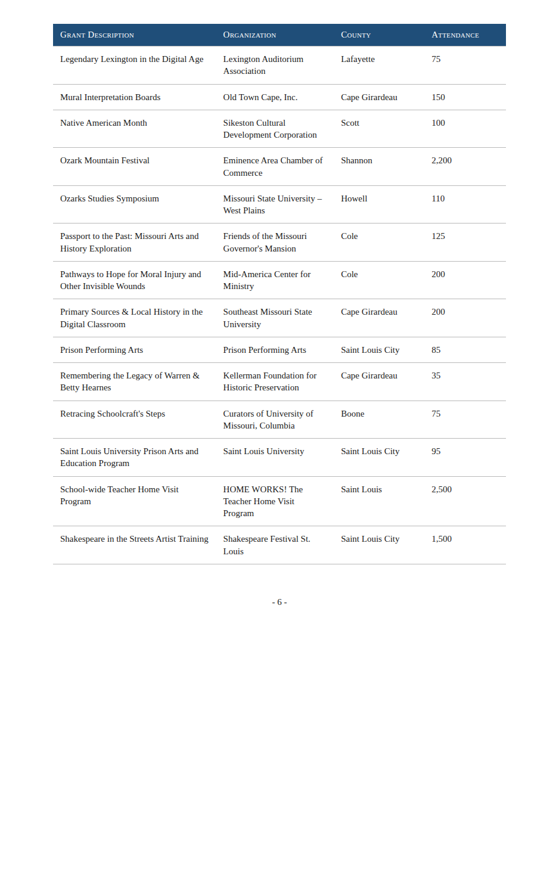| Grant Description | Organization | County | Attendance |
| --- | --- | --- | --- |
| Legendary Lexington in the Digital Age | Lexington Auditorium Association | Lafayette | 75 |
| Mural Interpretation Boards | Old Town Cape, Inc. | Cape Girardeau | 150 |
| Native American Month | Sikeston Cultural Development Corporation | Scott | 100 |
| Ozark Mountain Festival | Eminence Area Chamber of Commerce | Shannon | 2,200 |
| Ozarks Studies Symposium | Missouri State University – West Plains | Howell | 110 |
| Passport to the Past: Missouri Arts and History Exploration | Friends of the Missouri Governor's Mansion | Cole | 125 |
| Pathways to Hope for Moral Injury and Other Invisible Wounds | Mid-America Center for Ministry | Cole | 200 |
| Primary Sources & Local History in the Digital Classroom | Southeast Missouri State University | Cape Girardeau | 200 |
| Prison Performing Arts | Prison Performing Arts | Saint Louis City | 85 |
| Remembering the Legacy of Warren & Betty Hearnes | Kellerman Foundation for Historic Preservation | Cape Girardeau | 35 |
| Retracing Schoolcraft's Steps | Curators of University of Missouri, Columbia | Boone | 75 |
| Saint Louis University Prison Arts and Education Program | Saint Louis University | Saint Louis City | 95 |
| School-wide Teacher Home Visit Program | HOME WORKS! The Teacher Home Visit Program | Saint Louis | 2,500 |
| Shakespeare in the Streets Artist Training | Shakespeare Festival St. Louis | Saint Louis City | 1,500 |
- 6 -